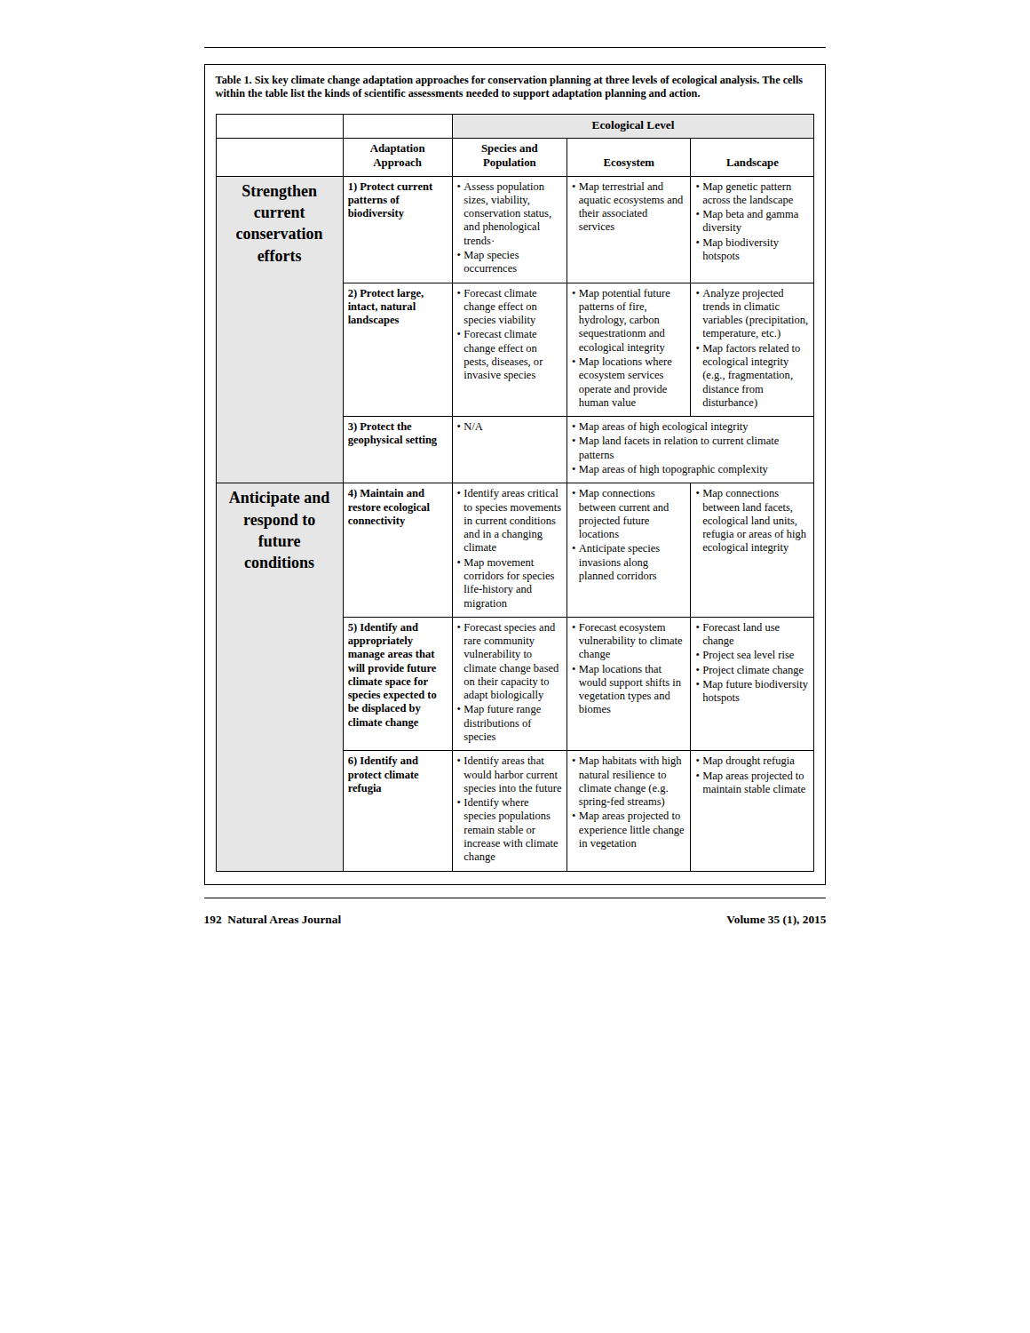Table 1. Six key climate change adaptation approaches for conservation planning at three levels of ecological analysis. The cells within the table list the kinds of scientific assessments needed to support adaptation planning and action.
| | | Ecological Level |
| | Adaptation Approach | Species and Population | Ecosystem | Landscape |
| Strengthen current conservation efforts | 1) Protect current patterns of biodiversity | Assess population sizes, viability, conservation status, and phenological trends· Map species occurrences | Map terrestrial and aquatic ecosystems and their associated services | Map genetic pattern across the landscape Map beta and gamma diversity Map biodiversity hotspots |
| 2) Protect large, intact, natural landscapes | Forecast climate change effect on species viability Forecast climate change effect on pests, diseases, or invasive species | Map potential future patterns of fire, hydrology, carbon sequestrationm and ecological integrity Map locations where ecosystem services operate and provide human value | Analyze projected trends in climatic variables (precipitation, temperature, etc.) Map factors related to ecological integrity (e.g., fragmentation, distance from disturbance) |
| 3) Protect the geophysical setting | N/A | Map areas of high ecological integrity Map land facets in relation to current climate patterns Map areas of high topographic complexity |
| Anticipate and respond to future conditions | 4) Maintain and restore ecological connectivity | Identify areas critical to species movements in current conditions and in a changing climate Map movement corridors for species life-history and migration | Map connections between current and projected future locations Anticipate species invasions along planned corridors | Map connections between land facets, ecological land units, refugia or areas of high ecological integrity |
| 5) Identify and appropriately manage areas that will provide future climate space for species expected to be displaced by climate change | Forecast species and rare community vulnerability to climate change based on their capacity to adapt biologically Map future range distributions of species | Forecast ecosystem vulnerability to climate change Map locations that would support shifts in vegetation types and biomes | Forecast land use change Project sea level rise Project climate change Map future biodiversity hotspots |
| 6) Identify and protect climate refugia | Identify areas that would harbor current species into the future Identify where species populations remain stable or increase with climate change | Map habitats with high natural resilience to climate change (e.g. spring-fed streams) Map areas projected to experience little change in vegetation | Map drought refugia Map areas projected to maintain stable climate |
192 Natural Areas Journal
Volume 35 (1), 2015